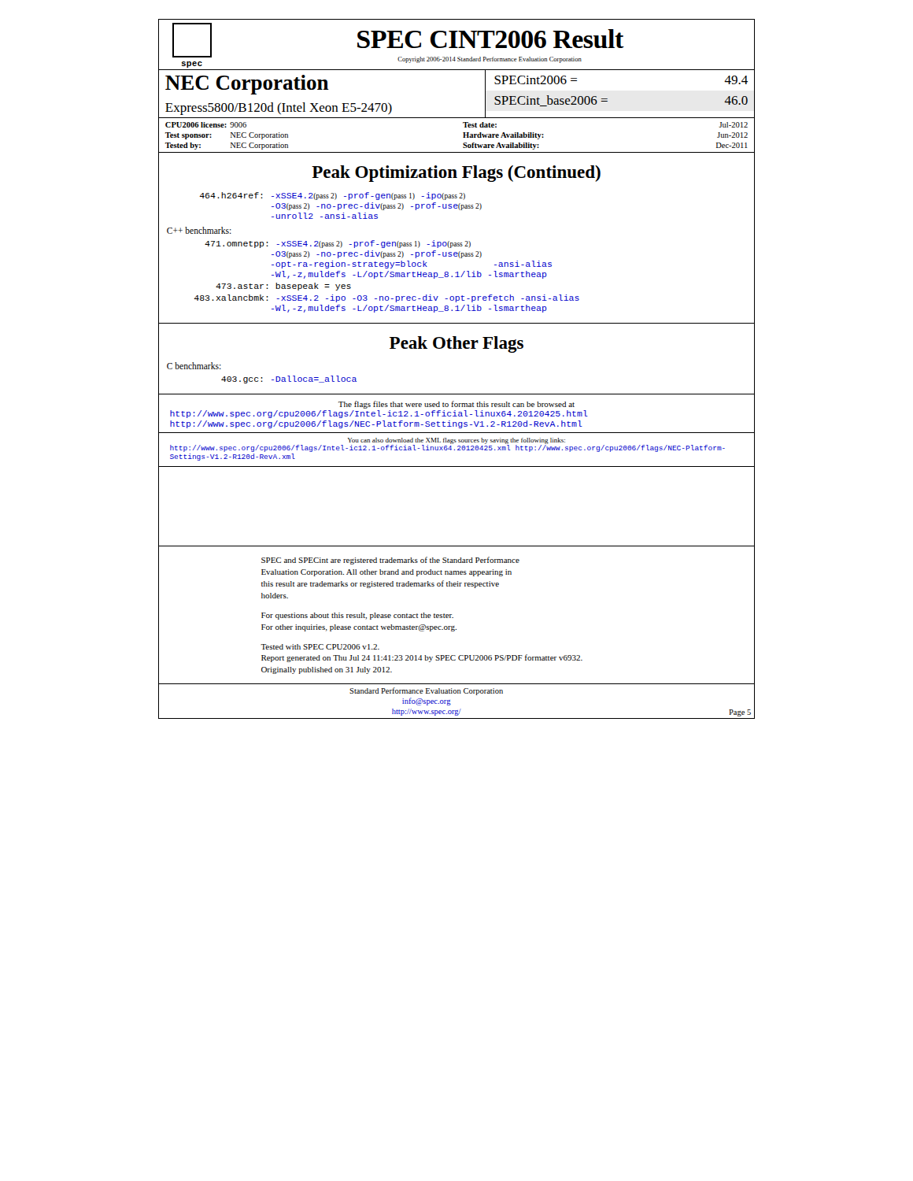spec
SPEC CINT2006 Result
Copyright 2006-2014 Standard Performance Evaluation Corporation
NEC Corporation
Express5800/B120d (Intel Xeon E5-2470)
SPECint2006 = 49.4
SPECint_base2006 = 46.0
| CPU2006 license: | 9006 |
| Test sponsor: | NEC Corporation |
| Tested by: | NEC Corporation |
| Test date: | Jul-2012 |
| Hardware Availability: | Jun-2012 |
| Software Availability: | Dec-2011 |
Peak Optimization Flags (Continued)
464.h264ref: -xSSE4.2(pass 2) -prof-gen(pass 1) -ipo(pass 2) -O3(pass 2) -no-prec-div(pass 2) -prof-use(pass 2) -unroll2 -ansi-alias
C++ benchmarks:
471.omnetpp: -xSSE4.2(pass 2) -prof-gen(pass 1) -ipo(pass 2) -O3(pass 2) -no-prec-div(pass 2) -prof-use(pass 2) -opt-ra-region-strategy=block -ansi-alias -Wl,-z,muldefs -L/opt/SmartHeap_8.1/lib -lsmartheap
473.astar: basepeak = yes
483.xalancbmk: -xSSE4.2 -ipo -O3 -no-prec-div -opt-prefetch -ansi-alias -Wl,-z,muldefs -L/opt/SmartHeap_8.1/lib -lsmartheap
Peak Other Flags
C benchmarks:
403.gcc: -Dalloca=_alloca
The flags files that were used to format this result can be browsed at
http://www.spec.org/cpu2006/flags/Intel-ic12.1-official-linux64.20120425.html http://www.spec.org/cpu2006/flags/NEC-Platform-Settings-V1.2-R120d-RevA.html
You can also download the XML flags sources by saving the following links:
http://www.spec.org/cpu2006/flags/Intel-ic12.1-official-linux64.20120425.xml http://www.spec.org/cpu2006/flags/NEC-Platform-Settings-V1.2-R120d-RevA.xml
SPEC and SPECint are registered trademarks of the Standard Performance
Evaluation Corporation. All other brand and product names appearing in
this result are trademarks or registered trademarks of their respective
holders.
For questions about this result, please contact the tester.
For other inquiries, please contact webmaster@spec.org.
Tested with SPEC CPU2006 v1.2.
Report generated on Thu Jul 24 11:41:23 2014 by SPEC CPU2006 PS/PDF formatter v6932.
Originally published on 31 July 2012.
Standard Performance Evaluation Corporation
info@spec.org
http://www.spec.org/
Page 5